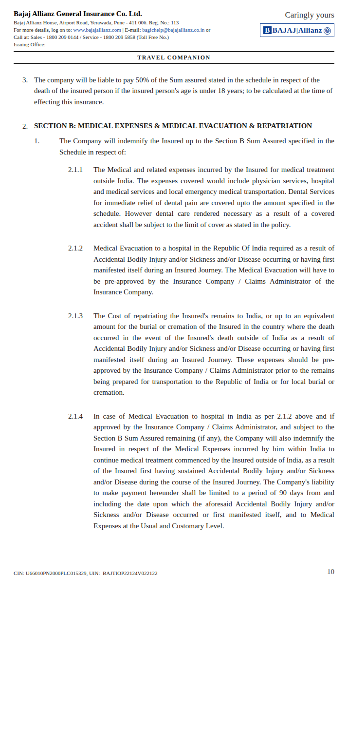Bajaj Allianz General Insurance Co. Ltd. Bajaj Allianz House, Airport Road, Yerawada, Pune - 411 006. Reg. No.: 113
For more details, log on to: www.bajajallianz.com | E-mail: bagichelp@bajajallianz.co.in or
Call at: Sales - 1800 209 0144 / Service - 1800 209 5858 (Toll Free No.)
Issuing Office:
Caringly yours
BBAJAJ|AllianzⓂ
TRAVEL COMPANION
3.
The company will be liable to pay 50% of the Sum assured stated in the schedule in respect of the death of the insured person if the insured person's age is under 18 years; to be calculated at the time of effecting this insurance.
2.
SECTION B: MEDICAL EXPENSES & MEDICAL EVACUATION & REPATRIATION
1.
The Company will indemnify the Insured up to the Section B Sum Assured specified in the Schedule in respect of:
2.1.1
The Medical and related expenses incurred by the Insured for medical treatment outside India. The expenses covered would include physician services, hospital and medical services and local emergency medical transportation. Dental Services for immediate relief of dental pain are covered upto the amount specified in the schedule. However dental care rendered necessary as a result of a covered accident shall be subject to the limit of cover as stated in the policy.
2.1.2
Medical Evacuation to a hospital in the Republic Of India required as a result of Accidental Bodily Injury and/or Sickness and/or Disease occurring or having first manifested itself during an Insured Journey. The Medical Evacuation will have to be pre-approved by the Insurance Company / Claims Administrator of the Insurance Company.
2.1.3
The Cost of repatriating the Insured's remains to India, or up to an equivalent amount for the burial or cremation of the Insured in the country where the death occurred in the event of the Insured's death outside of India as a result of Accidental Bodily Injury and/or Sickness and/or Disease occurring or having first manifested itself during an Insured Journey. These expenses should be pre-approved by the Insurance Company / Claims Administrator prior to the remains being prepared for transportation to the Republic of India or for local burial or cremation.
2.1.4
In case of Medical Evacuation to hospital in India as per 2.1.2 above and if approved by the Insurance Company / Claims Administrator, and subject to the Section B Sum Assured remaining (if any), the Company will also indemnify the Insured in respect of the Medical Expenses incurred by him within India to continue medical treatment commenced by the Insured outside of India, as a result of the Insured first having sustained Accidental Bodily Injury and/or Sickness and/or Disease during the course of the Insured Journey. The Company's liability to make payment hereunder shall be limited to a period of 90 days from and including the date upon which the aforesaid Accidental Bodily Injury and/or Sickness and/or Disease occurred or first manifested itself, and to Medical Expenses at the Usual and Customary Level.
CIN: U66010PN2000PLC015329, UIN: BAJTIOP22124V022122
10